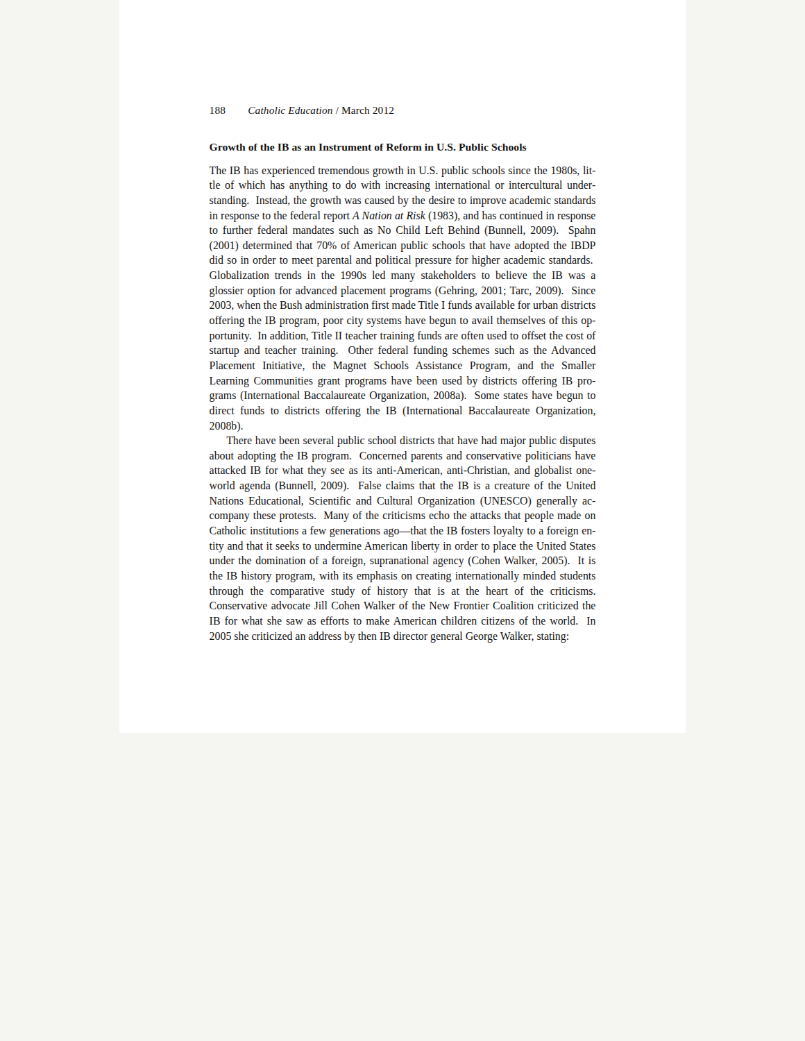188 Catholic Education / March 2012
Growth of the IB as an Instrument of Reform in U.S. Public Schools
The IB has experienced tremendous growth in U.S. public schools since the 1980s, little of which has anything to do with increasing international or intercultural understanding. Instead, the growth was caused by the desire to improve academic standards in response to the federal report A Nation at Risk (1983), and has continued in response to further federal mandates such as No Child Left Behind (Bunnell, 2009). Spahn (2001) determined that 70% of American public schools that have adopted the IBDP did so in order to meet parental and political pressure for higher academic standards. Globalization trends in the 1990s led many stakeholders to believe the IB was a glossier option for advanced placement programs (Gehring, 2001; Tarc, 2009). Since 2003, when the Bush administration first made Title I funds available for urban districts offering the IB program, poor city systems have begun to avail themselves of this opportunity. In addition, Title II teacher training funds are often used to offset the cost of startup and teacher training. Other federal funding schemes such as the Advanced Placement Initiative, the Magnet Schools Assistance Program, and the Smaller Learning Communities grant programs have been used by districts offering IB programs (International Baccalaureate Organization, 2008a). Some states have begun to direct funds to districts offering the IB (International Baccalaureate Organization, 2008b).
There have been several public school districts that have had major public disputes about adopting the IB program. Concerned parents and conservative politicians have attacked IB for what they see as its anti-American, anti-Christian, and globalist one-world agenda (Bunnell, 2009). False claims that the IB is a creature of the United Nations Educational, Scientific and Cultural Organization (UNESCO) generally accompany these protests. Many of the criticisms echo the attacks that people made on Catholic institutions a few generations ago—that the IB fosters loyalty to a foreign entity and that it seeks to undermine American liberty in order to place the United States under the domination of a foreign, supranational agency (Cohen Walker, 2005). It is the IB history program, with its emphasis on creating internationally minded students through the comparative study of history that is at the heart of the criticisms. Conservative advocate Jill Cohen Walker of the New Frontier Coalition criticized the IB for what she saw as efforts to make American children citizens of the world. In 2005 she criticized an address by then IB director general George Walker, stating: